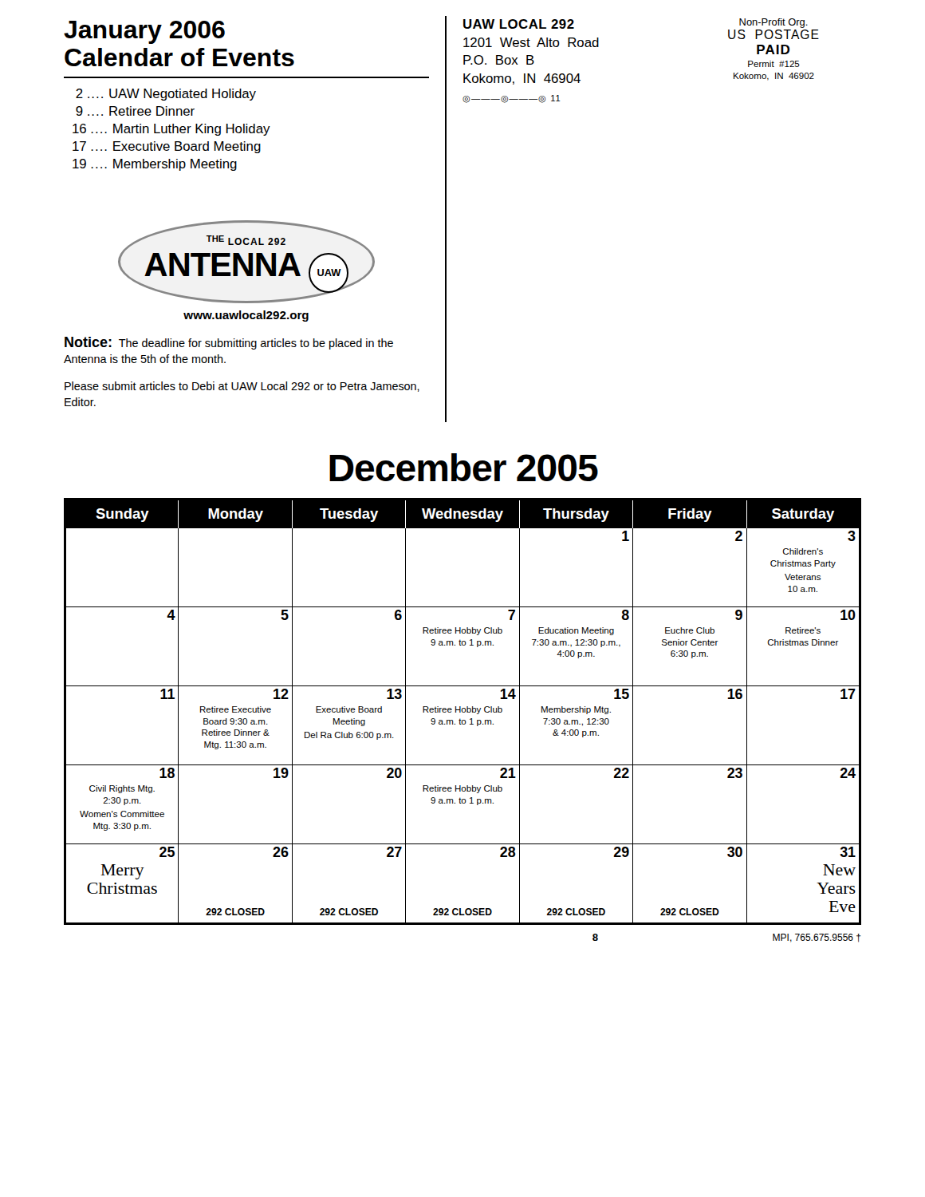January 2006
Calendar of Events
2 .... UAW Negotiated Holiday
9 .... Retiree Dinner
16 .... Martin Luther King Holiday
17 .... Executive Board Meeting
19 .... Membership Meeting
THE LOCAL 292
ANTENNA UAW
www.uawlocal292.org
Notice: The deadline for submitting articles to be placed in the Antenna is the 5th of the month.
Please submit articles to Debi at UAW Local 292 or to Petra Jameson, Editor.
UAW LOCAL 292
1201 West Alto Road
P.O. Box B
Kokomo, IN 46904
◎———◎———◎ 11
Non-Profit Org.
US POSTAGE
PAID
Permit #125
Kokomo, IN 46902
December 2005
| Sunday | Monday | Tuesday | Wednesday | Thursday | Friday | Saturday |
| --- | --- | --- | --- | --- | --- | --- |
| | | | | 1 | 2 | 3 Children's Christmas Party Veterans 10 a.m. |
| 4 | 5 | 6 | 7 Retiree Hobby Club 9 a.m. to 1 p.m. | 8 Education Meeting 7:30 a.m., 12:30 p.m., 4:00 p.m. | 9 Euchre Club Senior Center 6:30 p.m. | 10 Retiree's Christmas Dinner |
| 11 | 12 Retiree Executive Board 9:30 a.m. Retiree Dinner & Mtg. 11:30 a.m. | 13 Executive Board Meeting Del Ra Club 6:00 p.m. | 14 Retiree Hobby Club 9 a.m. to 1 p.m. | 15 Membership Mtg. 7:30 a.m., 12:30 & 4:00 p.m. | 16 | 17 |
| 18 Civil Rights Mtg. 2:30 p.m. Women's Committee Mtg. 3:30 p.m. | 19 | 20 | 21 Retiree Hobby Club 9 a.m. to 1 p.m. | 22 | 23 | 24 |
| 25 Merry Christmas | 26 292 CLOSED | 27 292 CLOSED | 28 292 CLOSED | 29 292 CLOSED | 30 292 CLOSED | 31 New Years Eve |
8
MPI, 765.675.9556 †